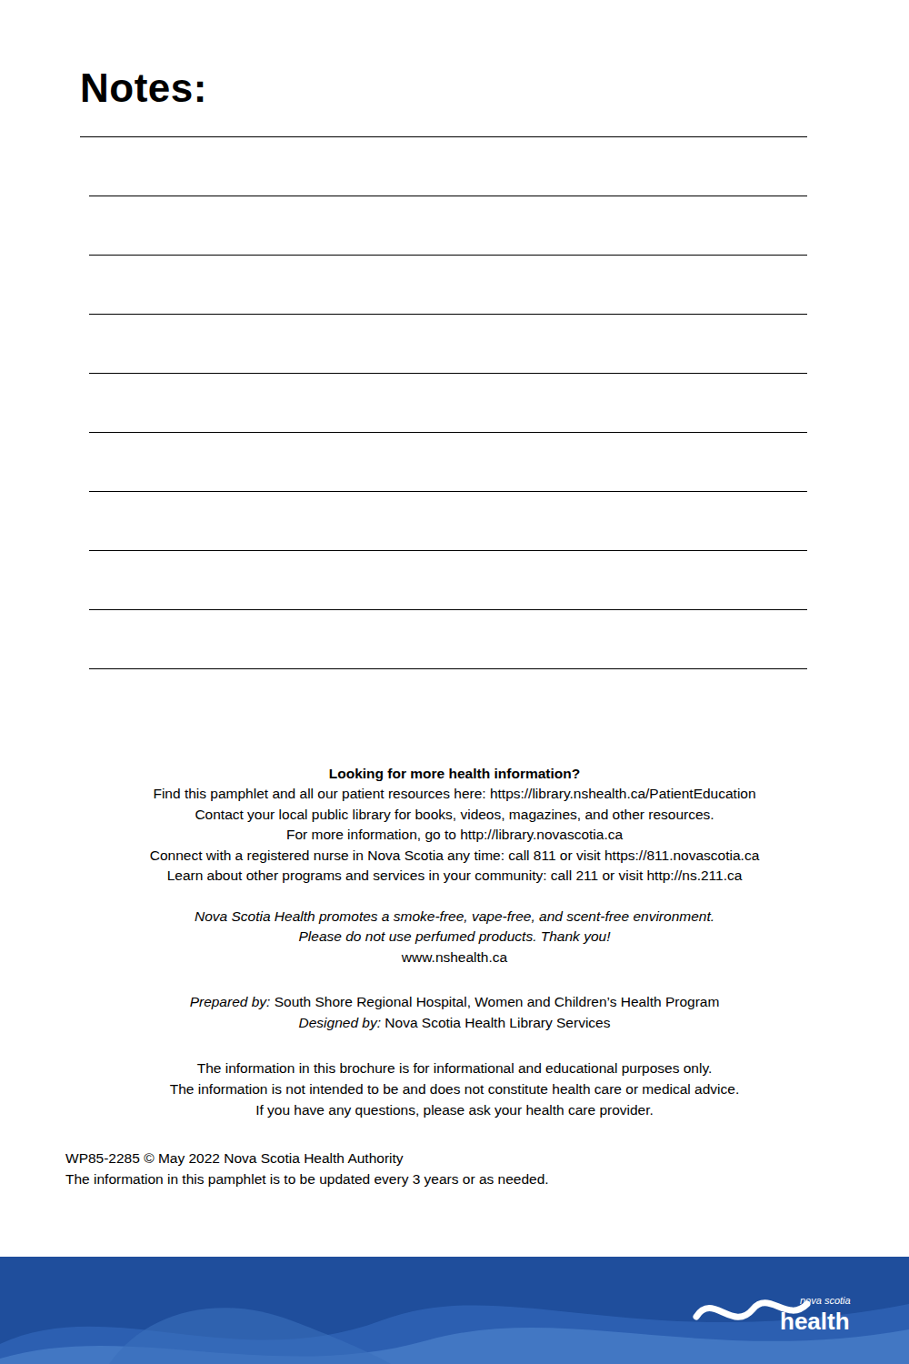Notes:
Looking for more health information?
Find this pamphlet and all our patient resources here: https://library.nshealth.ca/PatientEducation
Contact your local public library for books, videos, magazines, and other resources.
For more information, go to http://library.novascotia.ca
Connect with a registered nurse in Nova Scotia any time: call 811 or visit https://811.novascotia.ca
Learn about other programs and services in your community: call 211 or visit http://ns.211.ca
Nova Scotia Health promotes a smoke-free, vape-free, and scent-free environment.
Please do not use perfumed products. Thank you!
www.nshealth.ca
Prepared by: South Shore Regional Hospital, Women and Children’s Health Program
Designed by: Nova Scotia Health Library Services
The information in this brochure is for informational and educational purposes only.
The information is not intended to be and does not constitute health care or medical advice.
If you have any questions, please ask your health care provider.
WP85-2285 © May 2022 Nova Scotia Health Authority
The information in this pamphlet is to be updated every 3 years or as needed.
nova scotia health